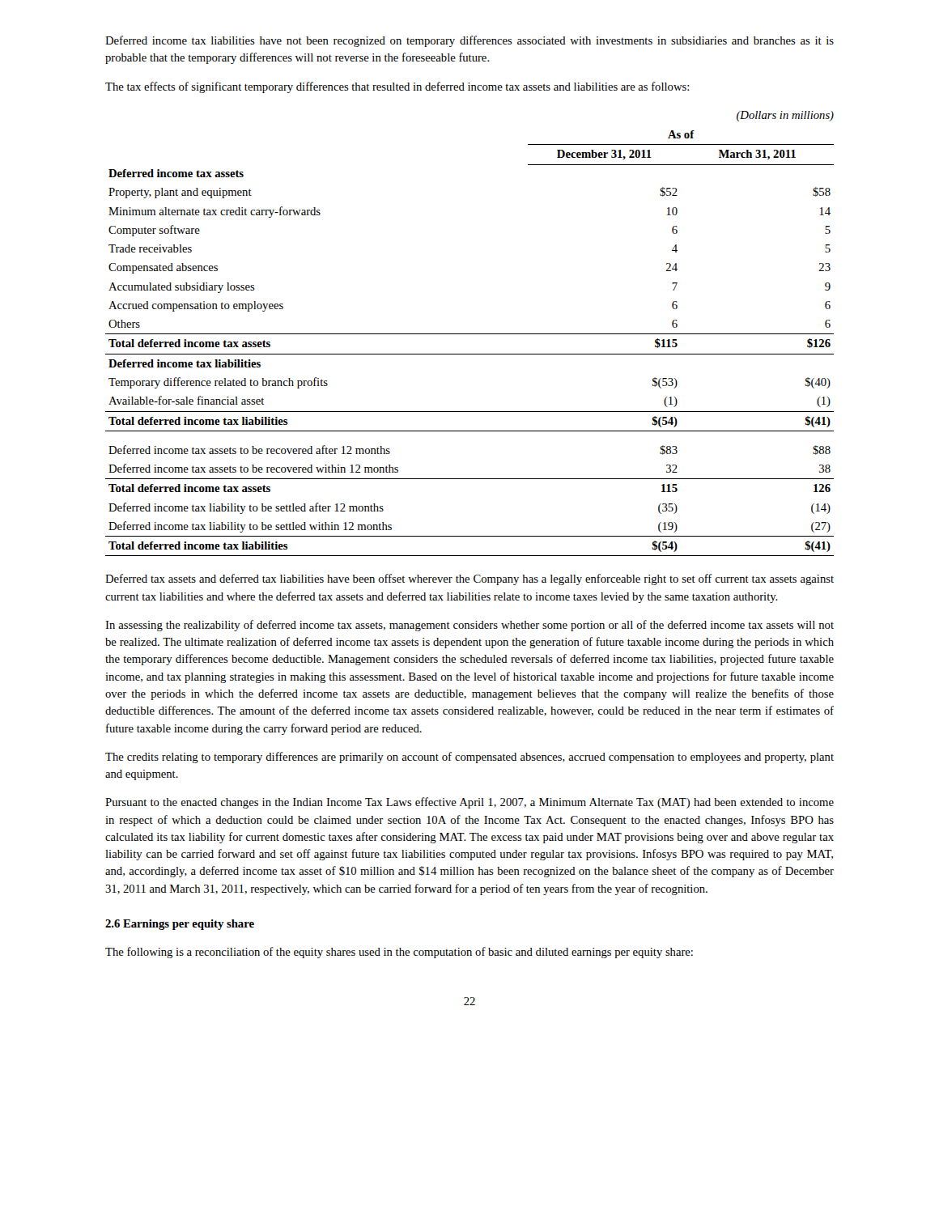Deferred income tax liabilities have not been recognized on temporary differences associated with investments in subsidiaries and branches as it is probable that the temporary differences will not reverse in the foreseeable future.
The tax effects of significant temporary differences that resulted in deferred income tax assets and liabilities are as follows:
(Dollars in millions)
| | As of |
| | December 31, 2011 | March 31, 2011 |
| Deferred income tax assets | | |
| Property, plant and equipment | $52 | $58 |
| Minimum alternate tax credit carry-forwards | 10 | 14 |
| Computer software | 6 | 5 |
| Trade receivables | 4 | 5 |
| Compensated absences | 24 | 23 |
| Accumulated subsidiary losses | 7 | 9 |
| Accrued compensation to employees | 6 | 6 |
| Others | 6 | 6 |
| Total deferred income tax assets | $115 | $126 |
| Deferred income tax liabilities | | |
| Temporary difference related to branch profits | $(53) | $(40) |
| Available-for-sale financial asset | (1) | (1) |
| Total deferred income tax liabilities | $(54) | $(41) |
| Deferred income tax assets to be recovered after 12 months | $83 | $88 |
| Deferred income tax assets to be recovered within 12 months | 32 | 38 |
| Total deferred income tax assets | 115 | 126 |
| Deferred income tax liability to be settled after 12 months | (35) | (14) |
| Deferred income tax liability to be settled within 12 months | (19) | (27) |
| Total deferred income tax liabilities | $(54) | $(41) |
Deferred tax assets and deferred tax liabilities have been offset wherever the Company has a legally enforceable right to set off current tax assets against current tax liabilities and where the deferred tax assets and deferred tax liabilities relate to income taxes levied by the same taxation authority.
In assessing the realizability of deferred income tax assets, management considers whether some portion or all of the deferred income tax assets will not be realized. The ultimate realization of deferred income tax assets is dependent upon the generation of future taxable income during the periods in which the temporary differences become deductible. Management considers the scheduled reversals of deferred income tax liabilities, projected future taxable income, and tax planning strategies in making this assessment. Based on the level of historical taxable income and projections for future taxable income over the periods in which the deferred income tax assets are deductible, management believes that the company will realize the benefits of those deductible differences. The amount of the deferred income tax assets considered realizable, however, could be reduced in the near term if estimates of future taxable income during the carry forward period are reduced.
The credits relating to temporary differences are primarily on account of compensated absences, accrued compensation to employees and property, plant and equipment.
Pursuant to the enacted changes in the Indian Income Tax Laws effective April 1, 2007, a Minimum Alternate Tax (MAT) had been extended to income in respect of which a deduction could be claimed under section 10A of the Income Tax Act. Consequent to the enacted changes, Infosys BPO has calculated its tax liability for current domestic taxes after considering MAT. The excess tax paid under MAT provisions being over and above regular tax liability can be carried forward and set off against future tax liabilities computed under regular tax provisions. Infosys BPO was required to pay MAT, and, accordingly, a deferred income tax asset of $10 million and $14 million has been recognized on the balance sheet of the company as of December 31, 2011 and March 31, 2011, respectively, which can be carried forward for a period of ten years from the year of recognition.
2.6 Earnings per equity share
The following is a reconciliation of the equity shares used in the computation of basic and diluted earnings per equity share:
22